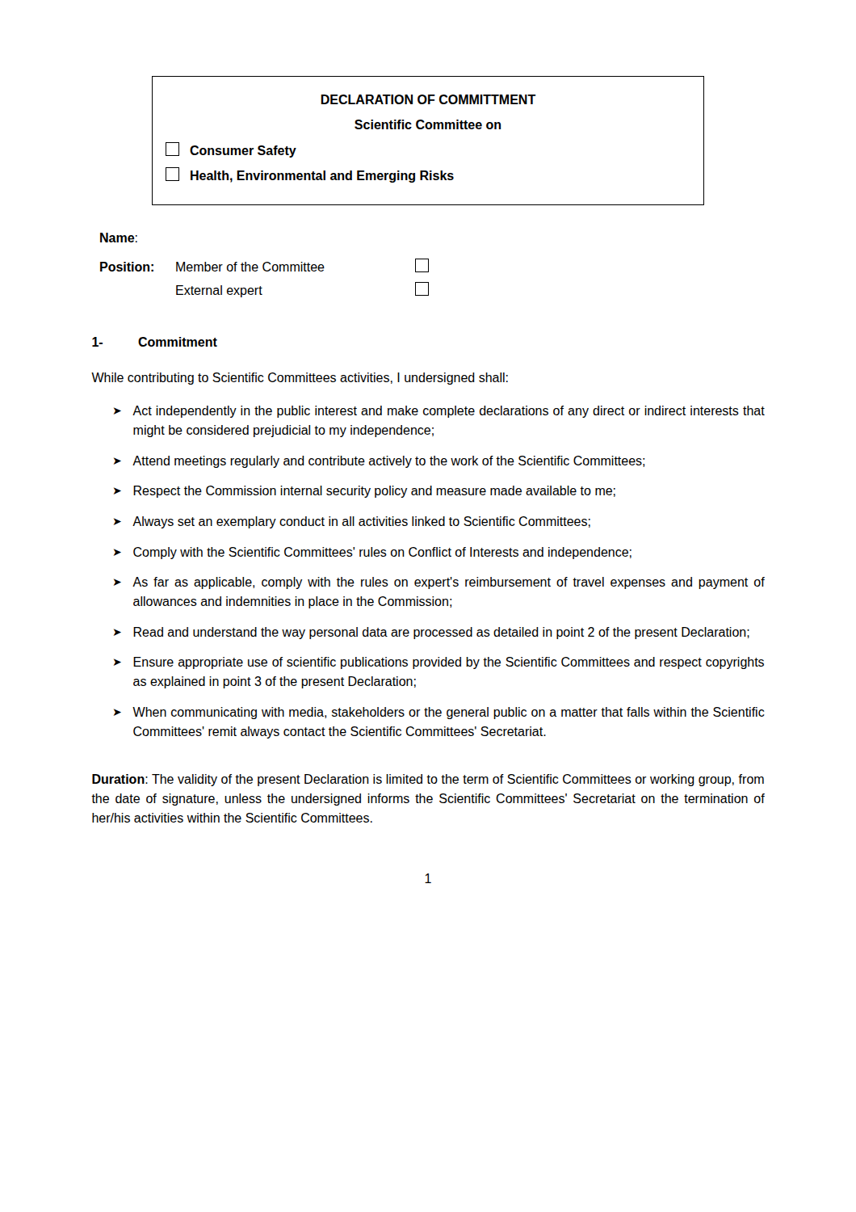DECLARATION OF COMMITTMENT
Scientific Committee on
Consumer Safety
Health, Environmental and Emerging Risks
Name:
| Position: | Member of the Committee | |
| | External expert | |
1-Commitment
While contributing to Scientific Committees activities, I undersigned shall:
Act independently in the public interest and make complete declarations of any direct or indirect interests that might be considered prejudicial to my independence;
Attend meetings regularly and contribute actively to the work of the Scientific Committees;
Respect the Commission internal security policy and measure made available to me;
Always set an exemplary conduct in all activities linked to Scientific Committees;
Comply with the Scientific Committees' rules on Conflict of Interests and independence;
As far as applicable, comply with the rules on expert's reimbursement of travel expenses and payment of allowances and indemnities in place in the Commission;
Read and understand the way personal data are processed as detailed in point 2 of the present Declaration;
Ensure appropriate use of scientific publications provided by the Scientific Committees and respect copyrights as explained in point 3 of the present Declaration;
When communicating with media, stakeholders or the general public on a matter that falls within the Scientific Committees' remit always contact the Scientific Committees' Secretariat.
Duration: The validity of the present Declaration is limited to the term of Scientific Committees or working group, from the date of signature, unless the undersigned informs the Scientific Committees' Secretariat on the termination of her/his activities within the Scientific Committees.
1